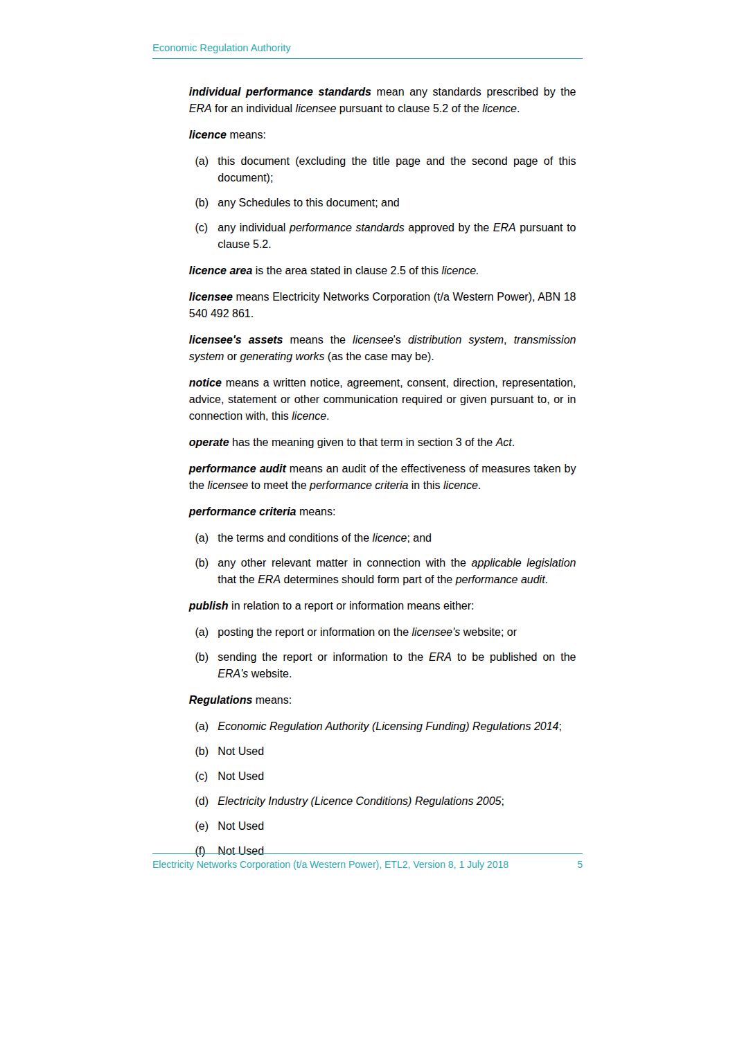Economic Regulation Authority
individual performance standards mean any standards prescribed by the ERA for an individual licensee pursuant to clause 5.2 of the licence.
licence means:
(a) this document (excluding the title page and the second page of this document);
(b) any Schedules to this document; and
(c) any individual performance standards approved by the ERA pursuant to clause 5.2.
licence area is the area stated in clause 2.5 of this licence.
licensee means Electricity Networks Corporation (t/a Western Power), ABN 18 540 492 861.
licensee's assets means the licensee's distribution system, transmission system or generating works (as the case may be).
notice means a written notice, agreement, consent, direction, representation, advice, statement or other communication required or given pursuant to, or in connection with, this licence.
operate has the meaning given to that term in section 3 of the Act.
performance audit means an audit of the effectiveness of measures taken by the licensee to meet the performance criteria in this licence.
performance criteria means:
(a) the terms and conditions of the licence; and
(b) any other relevant matter in connection with the applicable legislation that the ERA determines should form part of the performance audit.
publish in relation to a report or information means either:
(a) posting the report or information on the licensee's website; or
(b) sending the report or information to the ERA to be published on the ERA's website.
Regulations means:
(a) Economic Regulation Authority (Licensing Funding) Regulations 2014;
(b) Not Used
(c) Not Used
(d) Electricity Industry (Licence Conditions) Regulations 2005;
(e) Not Used
(f) Not Used
Electricity Networks Corporation (t/a Western Power), ETL2, Version 8, 1 July 2018 5